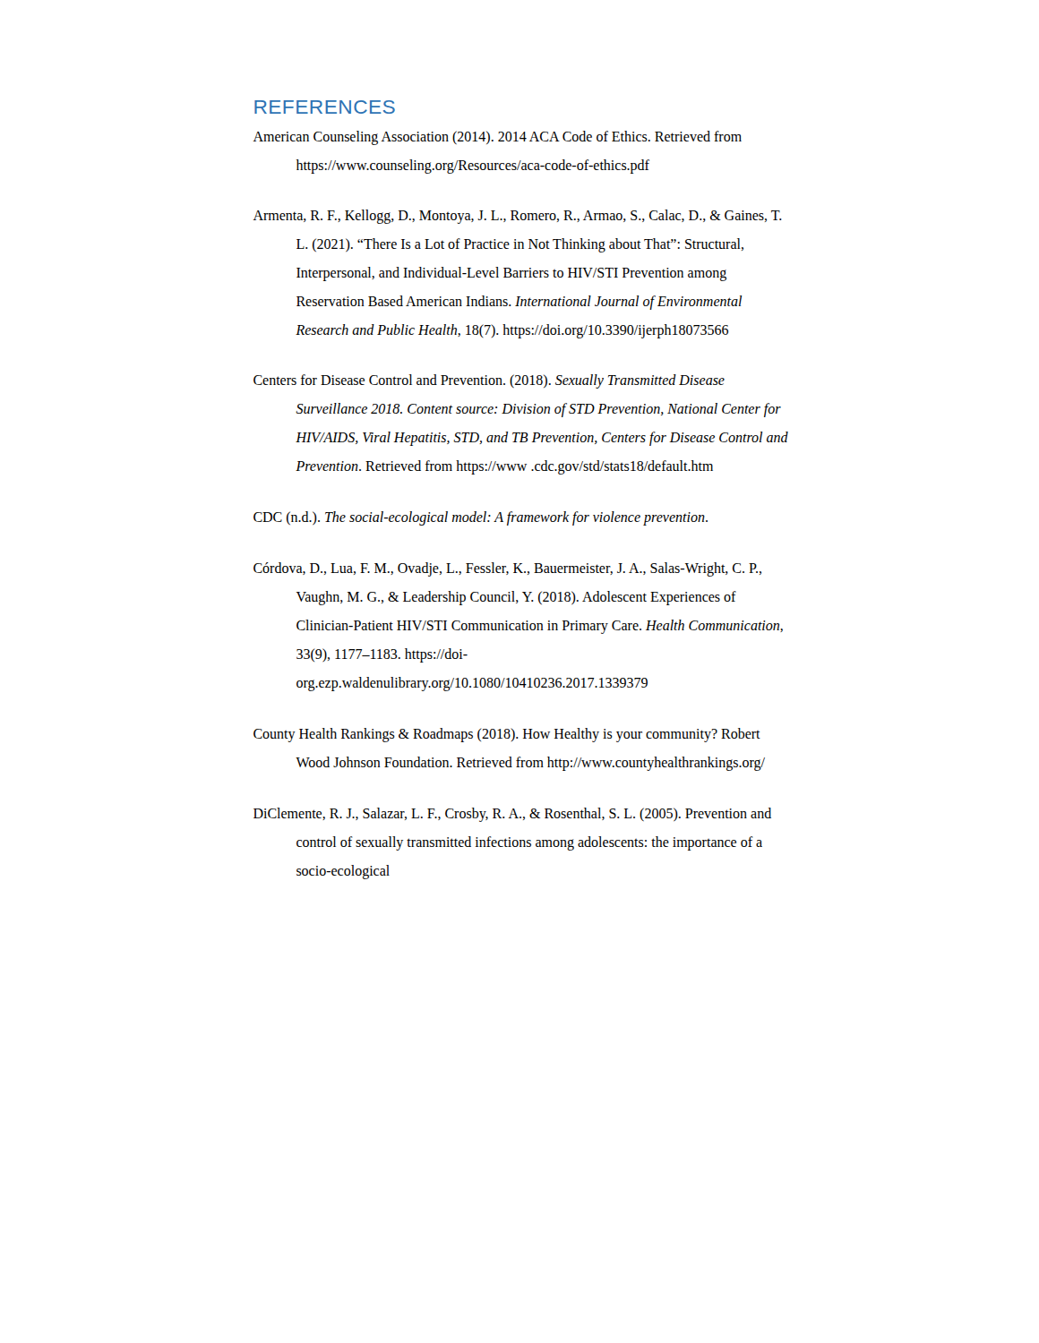REFERENCES
American Counseling Association (2014). 2014 ACA Code of Ethics. Retrieved from https://www.counseling.org/Resources/aca-code-of-ethics.pdf
Armenta, R. F., Kellogg, D., Montoya, J. L., Romero, R., Armao, S., Calac, D., & Gaines, T. L. (2021). “There Is a Lot of Practice in Not Thinking about That”: Structural, Interpersonal, and Individual-Level Barriers to HIV/STI Prevention among Reservation Based American Indians. International Journal of Environmental Research and Public Health, 18(7). https://doi.org/10.3390/ijerph18073566
Centers for Disease Control and Prevention. (2018). Sexually Transmitted Disease Surveillance 2018. Content source: Division of STD Prevention, National Center for HIV/AIDS, Viral Hepatitis, STD, and TB Prevention, Centers for Disease Control and Prevention. Retrieved from https://www .cdc.gov/std/stats18/default.htm
CDC (n.d.). The social-ecological model: A framework for violence prevention.
Córdova, D., Lua, F. M., Ovadje, L., Fessler, K., Bauermeister, J. A., Salas-Wright, C. P., Vaughn, M. G., & Leadership Council, Y. (2018). Adolescent Experiences of Clinician-Patient HIV/STI Communication in Primary Care. Health Communication, 33(9), 1177–1183. https://doi-org.ezp.waldenulibrary.org/10.1080/10410236.2017.1339379
County Health Rankings & Roadmaps (2018). How Healthy is your community? Robert Wood Johnson Foundation. Retrieved from http://www.countyhealthrankings.org/
DiClemente, R. J., Salazar, L. F., Crosby, R. A., & Rosenthal, S. L. (2005). Prevention and control of sexually transmitted infections among adolescents: the importance of a socio-ecological